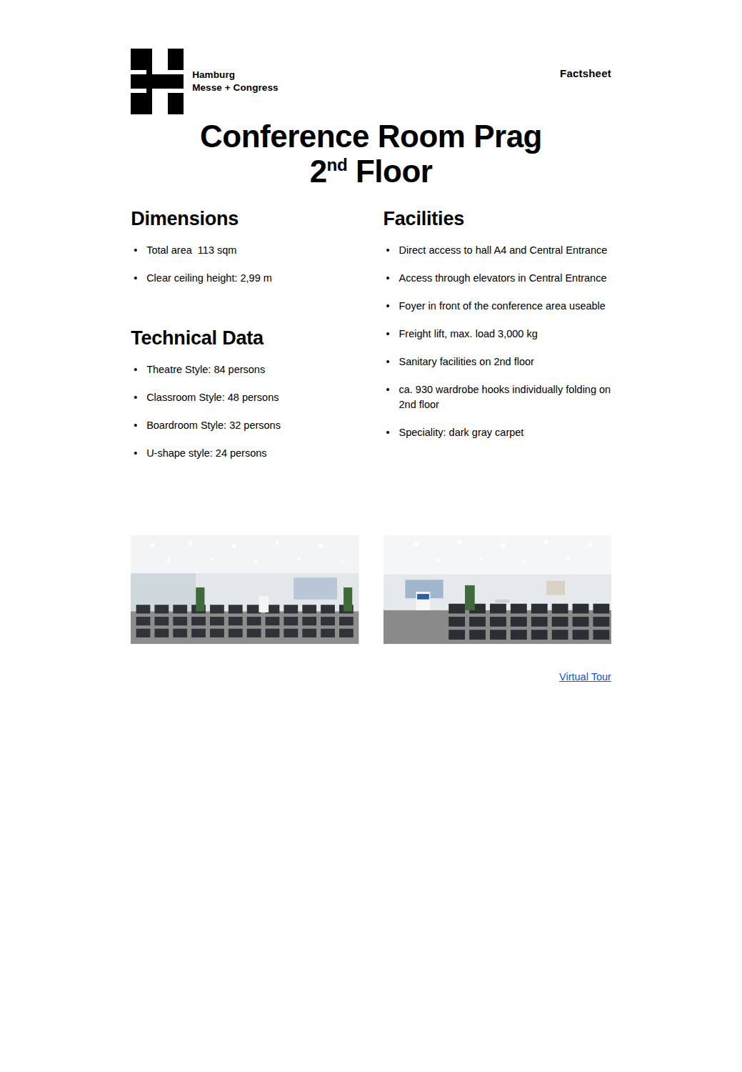Hamburg
Messe + Congress
Factsheet
Conference Room Prag
2nd Floor
Dimensions
Total area 113 sqm
Clear ceiling height: 2,99 m
Technical Data
Theatre Style: 84 persons
Classroom Style: 48 persons
Boardroom Style: 32 persons
U-shape style: 24 persons
Facilities
Direct access to hall A4 and Central Entrance
Access through elevators in Central Entrance
Foyer in front of the conference area useable
Freight lift, max. load 3,000 kg
Sanitary facilities on 2nd floor
ca. 930 wardrobe hooks individually folding on 2nd floor
Speciality: dark gray carpet
Virtual Tour